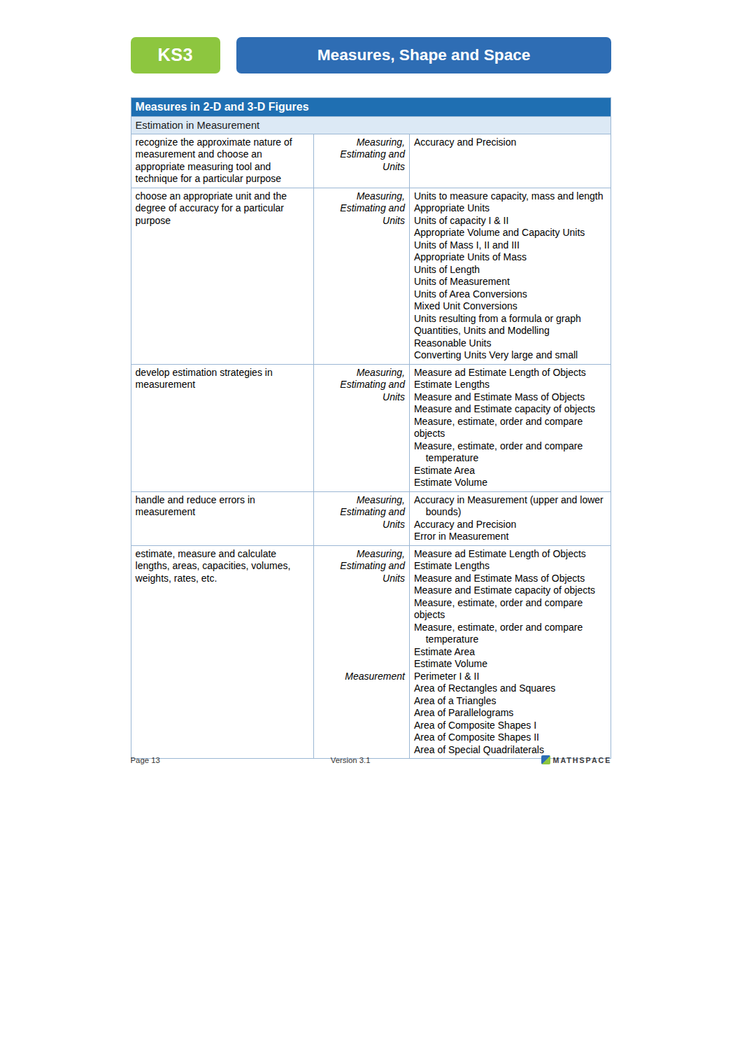KS3
Measures, Shape and Space
| Measures in 2-D and 3-D Figures |
| Estimation in Measurement |
| recognize the approximate nature of measurement and choose an appropriate measuring tool and technique for a particular purpose | Measuring, Estimating and Units | Accuracy and Precision |
| choose an appropriate unit and the degree of accuracy for a particular purpose | Measuring, Estimating and Units | Units to measure capacity, mass and length Appropriate Units Units of capacity I & II Appropriate Volume and Capacity Units Units of Mass I, II and III Appropriate Units of Mass Units of Length Units of Measurement Units of Area Conversions Mixed Unit Conversions Units resulting from a formula or graph Quantities, Units and Modelling Reasonable Units Converting Units Very large and small |
| develop estimation strategies in measurement | Measuring, Estimating and Units | Measure ad Estimate Length of Objects Estimate Lengths Measure and Estimate Mass of Objects Measure and Estimate capacity of objects Measure, estimate, order and compare objects Measure, estimate, order and compare temperature Estimate Area Estimate Volume |
| handle and reduce errors in measurement | Measuring, Estimating and Units | Accuracy in Measurement (upper and lower bounds) Accuracy and Precision Error in Measurement |
| estimate, measure and calculate lengths, areas, capacities, volumes, weights, rates, etc. | Measuring, Estimating and Units Measurement | Measure ad Estimate Length of Objects Estimate Lengths Measure and Estimate Mass of Objects Measure and Estimate capacity of objects Measure, estimate, order and compare objects Measure, estimate, order and compare temperature Estimate Area Estimate Volume Perimeter I & II Area of Rectangles and Squares Area of a Triangles Area of Parallelograms Area of Composite Shapes I Area of Composite Shapes II Area of Special Quadrilaterals |
Page 13
Version 3.1
MATHSPACE